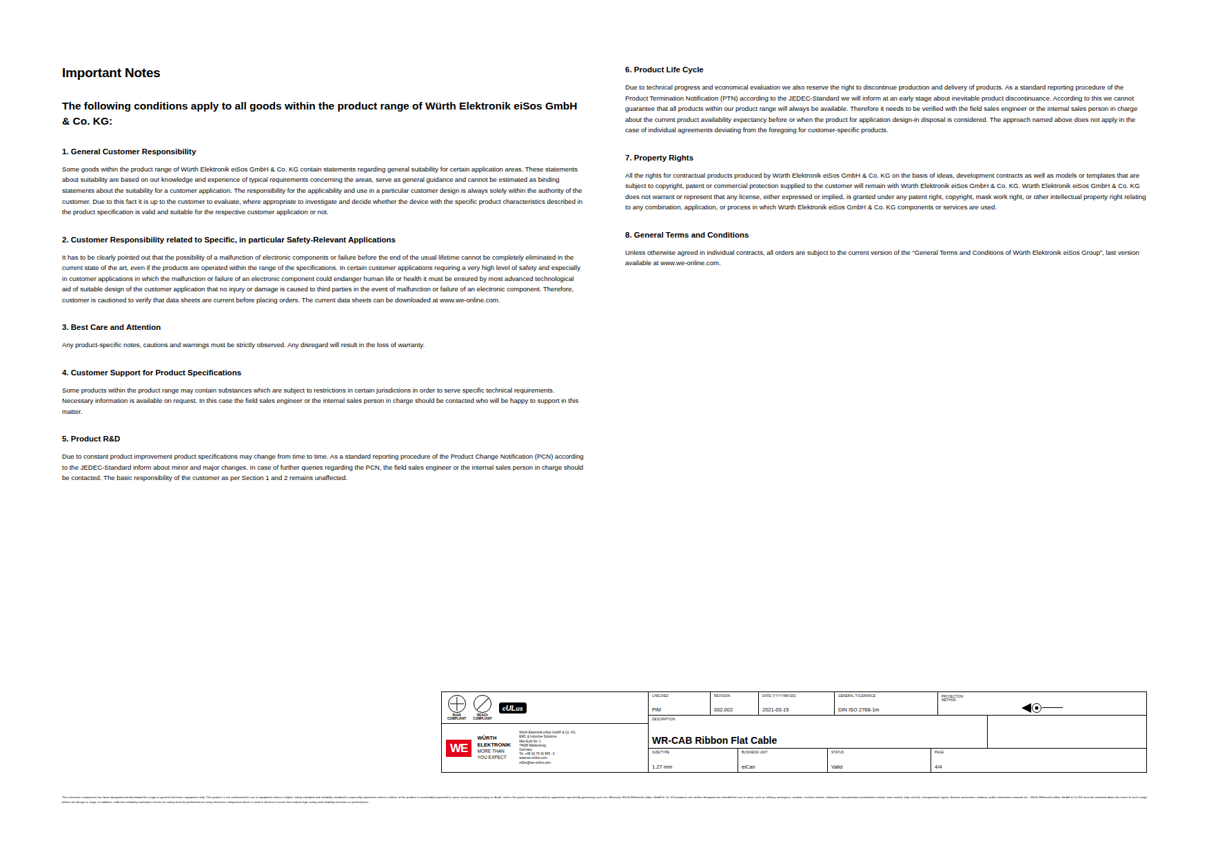Important Notes
The following conditions apply to all goods within the product range of Würth Elektronik eiSos GmbH & Co. KG:
1. General Customer Responsibility
Some goods within the product range of Würth Elektronik eiSos GmbH & Co. KG contain statements regarding general suitability for certain application areas. These statements about suitability are based on our knowledge and experience of typical requirements concerning the areas, serve as general guidance and cannot be estimated as binding statements about the suitability for a customer application. The responsibility for the applicability and use in a particular customer design is always solely within the authority of the customer. Due to this fact it is up to the customer to evaluate, where appropriate to investigate and decide whether the device with the specific product characteristics described in the product specification is valid and suitable for the respective customer application or not.
2. Customer Responsibility related to Specific, in particular Safety-Relevant Applications
It has to be clearly pointed out that the possibility of a malfunction of electronic components or failure before the end of the usual lifetime cannot be completely eliminated in the current state of the art, even if the products are operated within the range of the specifications. In certain customer applications requiring a very high level of safety and especially in customer applications in which the malfunction or failure of an electronic component could endanger human life or health it must be ensured by most advanced technological aid of suitable design of the customer application that no injury or damage is caused to third parties in the event of malfunction or failure of an electronic component. Therefore, customer is cautioned to verify that data sheets are current before placing orders. The current data sheets can be downloaded at www.we-online.com.
3. Best Care and Attention
Any product-specific notes, cautions and warnings must be strictly observed. Any disregard will result in the loss of warranty.
4. Customer Support for Product Specifications
Some products within the product range may contain substances which are subject to restrictions in certain jurisdictions in order to serve specific technical requirements. Necessary information is available on request. In this case the field sales engineer or the internal sales person in charge should be contacted who will be happy to support in this matter.
5. Product R&D
Due to constant product improvement product specifications may change from time to time. As a standard reporting procedure of the Product Change Notification (PCN) according to the JEDEC-Standard inform about minor and major changes. In case of further queries regarding the PCN, the field sales engineer or the internal sales person in charge should be contacted. The basic responsibility of the customer as per Section 1 and 2 remains unaffected.
6. Product Life Cycle
Due to technical progress and economical evaluation we also reserve the right to discontinue production and delivery of products. As a standard reporting procedure of the Product Termination Notification (PTN) according to the JEDEC-Standard we will inform at an early stage about inevitable product discontinuance. According to this we cannot guarantee that all products within our product range will always be available. Therefore it needs to be verified with the field sales engineer or the internal sales person in charge about the current product availability expectancy before or when the product for application design-in disposal is considered. The approach named above does not apply in the case of individual agreements deviating from the foregoing for customer-specific products.
7. Property Rights
All the rights for contractual products produced by Würth Elektronik eiSos GmbH & Co. KG on the basis of ideas, development contracts as well as models or templates that are subject to copyright, patent or commercial protection supplied to the customer will remain with Würth Elektronik eiSos GmbH & Co. KG. Würth Elektronik eiSos GmbH & Co. KG does not warrant or represent that any license, either expressed or implied, is granted under any patent right, copyright, mask work right, or other intellectual property right relating to any combination, application, or process in which Würth Elektronik eiSos GmbH & Co. KG components or services are used.
8. General Terms and Conditions
Unless otherwise agreed in individual contracts, all orders are subject to the current version of the “General Terms and Conditions of Würth Elektronik eiSos Group”, last version available at www.we-online.com.
RoHS
COMPLIANT
REACh
COMPLIANT
cULus
WE
WÜRTH
ELEKTRONIK
MORE THAN
YOU EXPECT
Würth Elektronik eiSos GmbH & Co. KG
EMC & Inductive Solutions
Max-Eyth-Str. 1
74638 Waldenburg
Germany
Tel. +49 (0) 79 42 945 - 0
www.we-online.com
eiSos@we-online.com
CHECKED
PiM
REVISION
002.002
DATE (YYYY-MM-DD)
2021-03-15
GENERAL TOLERANCE
DIN ISO 2768-1m
PROJECTION
METHOD
DESCRIPTION
WR-CAB Ribbon Flat Cable
SIZE/TYPE
1.27 mm
BUSINESS UNIT
eiCan
STATUS
Valid
PAGE
4/4
This electronic component has been designed and developed for usage in general electronic equipment only. This product is not authorized for use in equipment where a higher safety standard and reliability standard is especially required or where a failure of the product is reasonably expected to cause severe personal injury or death, unless the parties have executed an agreement specifically governing such use. Moreover Würth Elektronik eiSos GmbH & Co. KG products are neither designed nor intended for use in areas such as military, aerospace, aviation, nuclear control, submarine, transportation (automotive control, train control, ship control), transportation signal, disaster prevention, medical, public information network etc.. Würth Elektronik eiSos GmbH & Co KG must be informed about the intent of such usage before the design-in stage. In addition, sufficient reliability evaluation checks for safety must be performed on every electronic component which is used in electrical circuits that require high safety and reliability functions or performance.